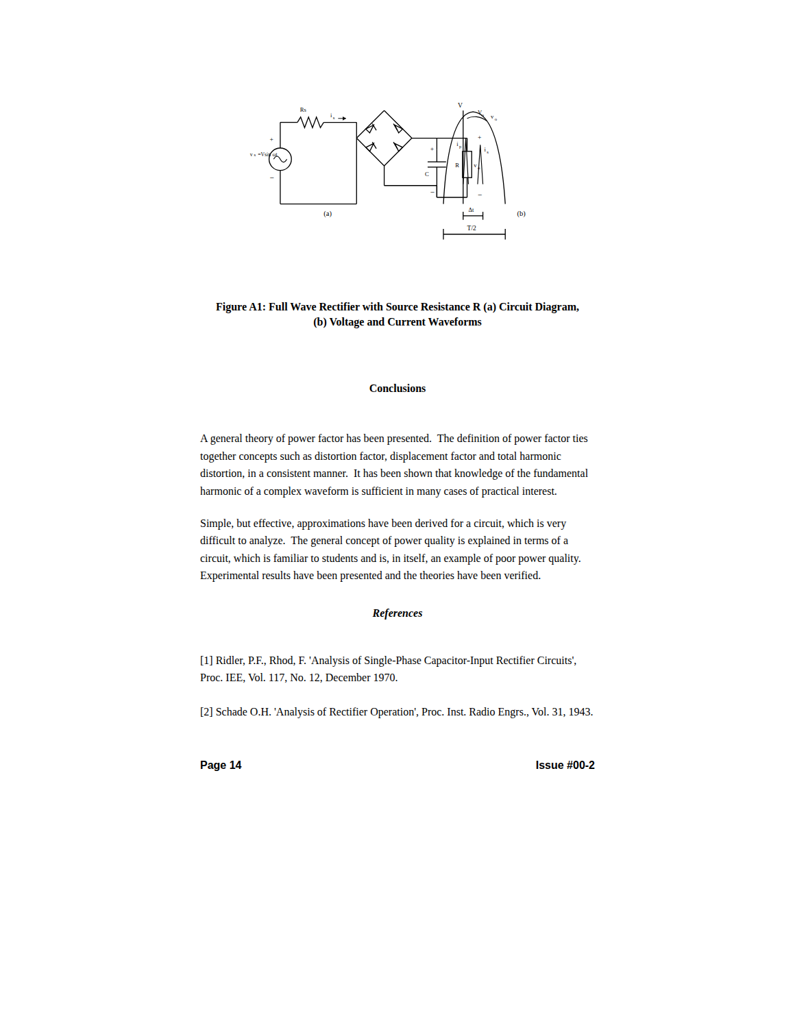v s =Vsin ωt + − Rs i s C + − R v o + − (a) V v o V o i p i s Δt T/2 (b)
Figure A1: Full Wave Rectifier with Source Resistance R (a) Circuit Diagram,(b) Voltage and Current Waveforms
Conclusions
A general theory of power factor has been presented. The definition of power factor ties together concepts such as distortion factor, displacement factor and total harmonic distortion, in a consistent manner. It has been shown that knowledge of the fundamental harmonic of a complex waveform is sufficient in many cases of practical interest.
Simple, but effective, approximations have been derived for a circuit, which is very difficult to analyze. The general concept of power quality is explained in terms of a circuit, which is familiar to students and is, in itself, an example of poor power quality. Experimental results have been presented and the theories have been verified.
References
[1] Ridler, P.F., Rhod, F. 'Analysis of Single-Phase Capacitor-Input Rectifier Circuits', Proc. IEE, Vol. 117, No. 12, December 1970.
[2] Schade O.H. 'Analysis of Rectifier Operation', Proc. Inst. Radio Engrs., Vol. 31, 1943.
Page 14 Issue #00-2